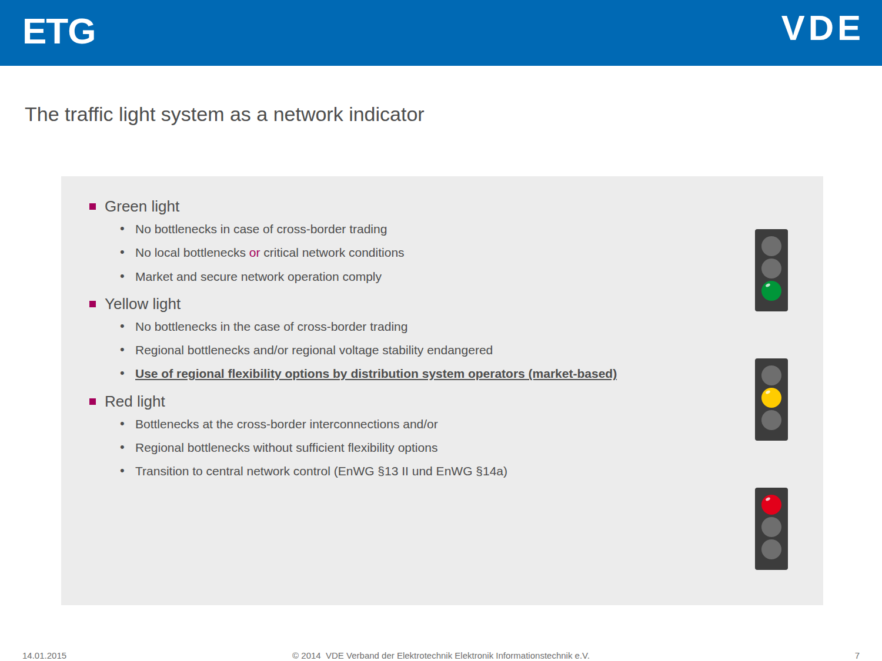ETG
VDE
The traffic light system as a network indicator
Green light
No bottlenecks in case of cross-border trading
No local bottlenecks or critical network conditions
Market and secure network operation comply
Yellow light
No bottlenecks in the case of cross-border trading
Regional bottlenecks and/or regional voltage stability endangered
Use of regional flexibility options by distribution system operators (market-based)
Red light
Bottlenecks at the cross-border interconnections and/or
Regional bottlenecks without sufficient flexibility options
Transition to central network control (EnWG §13 II und EnWG §14a)
14.01.2015 © 2014 VDE Verband der Elektrotechnik Elektronik Informationstechnik e.V. 7